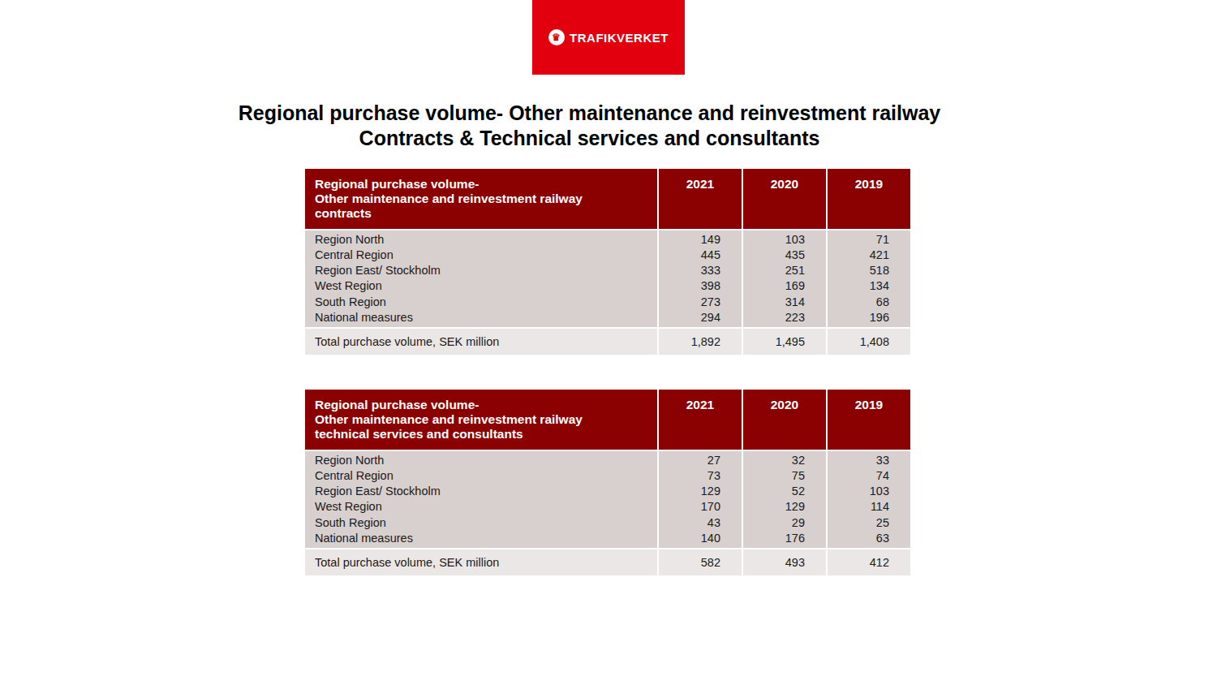♛TRAFIKVERKET
Regional purchase volume- Other maintenance and reinvestment railway
Contracts & Technical services and consultants
| Regional purchase volume- Other maintenance and reinvestment railway contracts | 2021 | 2020 | 2019 |
| --- | --- | --- | --- |
| Region North Central Region Region East/ Stockholm West Region South Region National measures | 149 445 333 398 273 294 | 103 435 251 169 314 223 | 71 421 518 134 68 196 |
| Total purchase volume, SEK million | 1,892 | 1,495 | 1,408 |
| Regional purchase volume- Other maintenance and reinvestment railway technical services and consultants | 2021 | 2020 | 2019 |
| --- | --- | --- | --- |
| Region North Central Region Region East/ Stockholm West Region South Region National measures | 27 73 129 170 43 140 | 32 75 52 129 29 176 | 33 74 103 114 25 63 |
| Total purchase volume, SEK million | 582 | 493 | 412 |